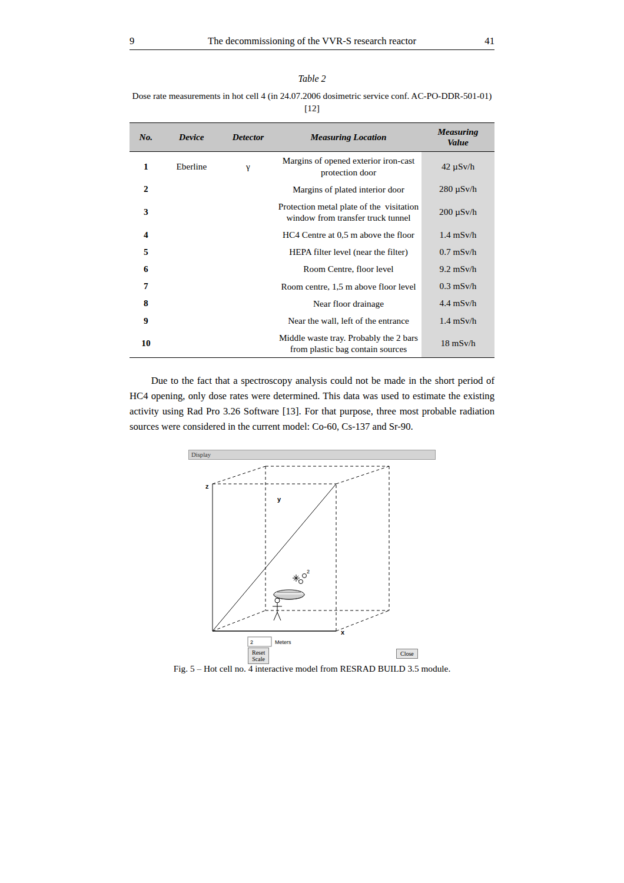9
The decommissioning of the VVR-S research reactor
41
Table 2
Dose rate measurements in hot cell 4 (in 24.07.2006 dosimetric service conf. AC-PO-DDR-501-01)
[12]
| No. | Device | Detector | Measuring Location | Measuring Value |
| --- | --- | --- | --- | --- |
| 1 | Eberline | γ | Margins of opened exterior iron-cast protection door | 42 µSv/h |
| 2 | | | Margins of plated interior door | 280 µSv/h |
| 3 | | | Protection metal plate of the visitation window from transfer truck tunnel | 200 µSv/h |
| 4 | | | HC4 Centre at 0,5 m above the floor | 1.4 mSv/h |
| 5 | | | HEPA filter level (near the filter) | 0.7 mSv/h |
| 6 | | | Room Centre, floor level | 9.2 mSv/h |
| 7 | | | Room centre, 1,5 m above floor level | 0.3 mSv/h |
| 8 | | | Near floor drainage | 4.4 mSv/h |
| 9 | | | Near the wall, left of the entrance | 1.4 mSv/h |
| 10 | | | Middle waste tray. Probably the 2 bars from plastic bag contain sources | 18 mSv/h |
Due to the fact that a spectroscopy analysis could not be made in the short period of HC4 opening, only dose rates were determined. This data was used to estimate the existing activity using Rad Pro 3.26 Software [13]. For that purpose, three most probable radiation sources were considered in the current model: Co-60, Cs-137 and Sr-90.
Display
z y x 2 2 Meters
Reset
Scale
Close
Fig. 5 – Hot cell no. 4 interactive model from RESRAD BUILD 3.5 module.